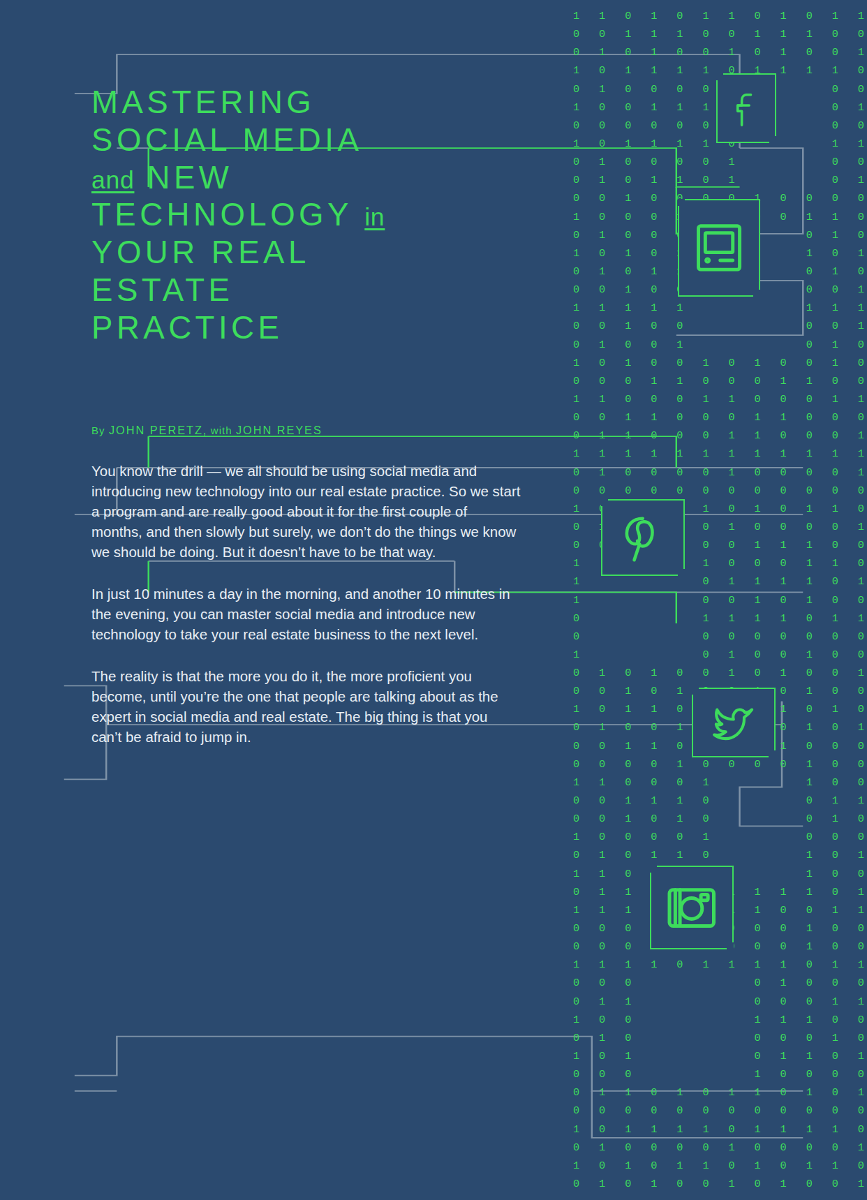Mastering Social Media and New Technology in Your Real Estate Practice
By JOHN PERETZ, with JOHN REYES
You know the drill — we all should be using social media and introducing new technology into our real estate practice. So we start a program and are really good about it for the first couple of months, and then slowly but surely, we don’t do the things we know we should be doing. But it doesn’t have to be that way.
In just 10 minutes a day in the morning, and another 10 minutes in the evening, you can master social media and introduce new technology to take your real estate business to the next level.
The reality is that the more you do it, the more proficient you become, until you’re the one that people are talking about as the expert in social media and real estate. The big thing is that you can’t be afraid to jump in.
1 1 0 1 0 1 1 0 1 0 1 1 0 1 0 0 1 1 1 0 0 1 1 1 0 0 1 1 0 1 0 1 0 0 1 0 1 0 0 1 0 1 1 0 1 1 1 1 0 1 1 1 1 0 1 1 0 1 0 0 0 0 1 0 0 1 0 0 1 1 1 0 0 1 0 0 0 0 0 0 0 0 0 1 0 1 1 1 1 0 1 1 0 1 0 0 0 0 1 0 0 0 1 0 1 1 0 1 0 1 0 0 1 0 0 0 0 1 0 0 0 0 1 0 1 0 0 0 1 1 0 0 0 1 1 0 0 0 0 1 0 0 0 0 1 0 0 1 0 1 0 1 0 1 0 1 0 0 1 0 1 1 0 1 0 1 0 0 1 0 0 0 0 1 0 1 1 1 1 1 1 1 1 1 0 0 1 0 0 0 0 1 0 0 1 0 0 1 0 1 0 0 1 0 1 0 0 1 0 1 0 0 1 0 1 0 0 0 0 1 1 0 0 0 1 1 0 0 0 1 1 1 0 0 0 1 1 0 0 0 1 1 0 0 0 0 1 1 0 0 0 1 1 0 0 0 1 1 0 1 1 0 0 0 1 1 0 0 0 1 1 0 1 1 1 1 1 1 1 1 1 1 1 1 1 1 0 1 0 0 0 0 1 0 0 0 0 1 0 0 0 0 0 0 0 0 0 0 0 0 0 0 0 0 1 0 1 0 1 1 0 1 0 1 1 0 1 0 0 1 0 0 0 0 1 0 0 0 0 1 0 0 0 0 1 1 1 0 0 1 1 1 0 0 1 1 1 1 0 0 0 1 1 0 0 1 0 1 1 1 1 0 1 1 1 0 0 1 0 1 0 0 1 0 1 1 1 1 0 1 1 1 0 0 0 0 0 0 0 0 0 1 0 1 0 0 1 0 0 1 0 1 0 1 0 0 1 0 1 0 0 1 0 1 0 0 1 0 1 0 0 1 0 1 0 0 1 0 1 0 1 1 0 1 0 1 1 0 1 0 1 1 0 1 0 0 1 0 1 0 0 1 0 1 0 0 0 0 1 1 0 0 0 1 1 0 0 0 1 1 0 0 0 0 1 0 0 0 0 1 0 0 0 0 1 1 0 0 0 1 1 0 0 0 0 1 1 1 0 0 1 1 0 0 1 0 1 0 0 1 0 1 0 0 0 0 1 0 0 0 0 1 0 1 1 0 1 0 1 1 1 0 0 0 1 1 0 0 0 1 1 1 1 0 1 1 1 1 0 1 1 1 1 1 1 0 0 1 1 1 0 0 1 1 1 0 0 0 0 0 1 0 0 0 0 1 0 0 0 0 0 0 0 0 1 0 0 0 0 1 0 0 0 0 1 1 1 1 0 1 1 1 1 0 1 1 1 1 0 0 0 0 1 0 0 0 0 0 1 1 0 0 0 1 1 0 1 0 0 1 1 1 0 0 1 0 1 0 0 0 0 1 0 0 1 0 1 0 1 1 0 1 0 0 0 0 1 0 0 0 0 1 0 1 1 0 1 0 1 1 0 1 0 1 1 0 0 0 0 0 0 0 0 0 0 0 0 0 0 0 1 0 1 1 1 1 0 1 1 1 1 0 1 1 0 1 0 0 0 0 1 0 0 0 0 1 0 0 1 0 1 0 1 1 0 1 0 1 1 0 1 0 0 1 0 1 0 0 1 0 1 0 0 1 0 1